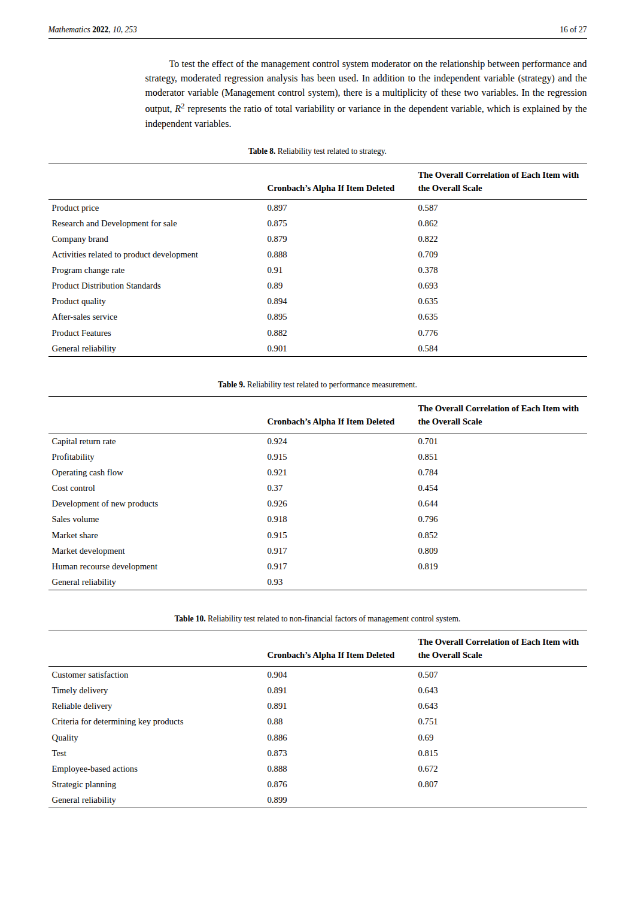Mathematics 2022, 10, 253 16 of 27
To test the effect of the management control system moderator on the relationship between performance and strategy, moderated regression analysis has been used. In addition to the independent variable (strategy) and the moderator variable (Management control system), there is a multiplicity of these two variables. In the regression output, R2 represents the ratio of total variability or variance in the dependent variable, which is explained by the independent variables.
Table 8. Reliability test related to strategy.
| | Cronbach’s Alpha If Item Deleted | The Overall Correlation of Each Item with the Overall Scale |
| --- | --- | --- |
| Product price | 0.897 | 0.587 |
| Research and Development for sale | 0.875 | 0.862 |
| Company brand | 0.879 | 0.822 |
| Activities related to product development | 0.888 | 0.709 |
| Program change rate | 0.91 | 0.378 |
| Product Distribution Standards | 0.89 | 0.693 |
| Product quality | 0.894 | 0.635 |
| After-sales service | 0.895 | 0.635 |
| Product Features | 0.882 | 0.776 |
| General reliability | 0.901 | 0.584 |
Table 9. Reliability test related to performance measurement.
| | Cronbach’s Alpha If Item Deleted | The Overall Correlation of Each Item with the Overall Scale |
| --- | --- | --- |
| Capital return rate | 0.924 | 0.701 |
| Profitability | 0.915 | 0.851 |
| Operating cash flow | 0.921 | 0.784 |
| Cost control | 0.37 | 0.454 |
| Development of new products | 0.926 | 0.644 |
| Sales volume | 0.918 | 0.796 |
| Market share | 0.915 | 0.852 |
| Market development | 0.917 | 0.809 |
| Human recourse development | 0.917 | 0.819 |
| General reliability | 0.93 | |
Table 10. Reliability test related to non-financial factors of management control system.
| | Cronbach’s Alpha If Item Deleted | The Overall Correlation of Each Item with the Overall Scale |
| --- | --- | --- |
| Customer satisfaction | 0.904 | 0.507 |
| Timely delivery | 0.891 | 0.643 |
| Reliable delivery | 0.891 | 0.643 |
| Criteria for determining key products | 0.88 | 0.751 |
| Quality | 0.886 | 0.69 |
| Test | 0.873 | 0.815 |
| Employee-based actions | 0.888 | 0.672 |
| Strategic planning | 0.876 | 0.807 |
| General reliability | 0.899 | |